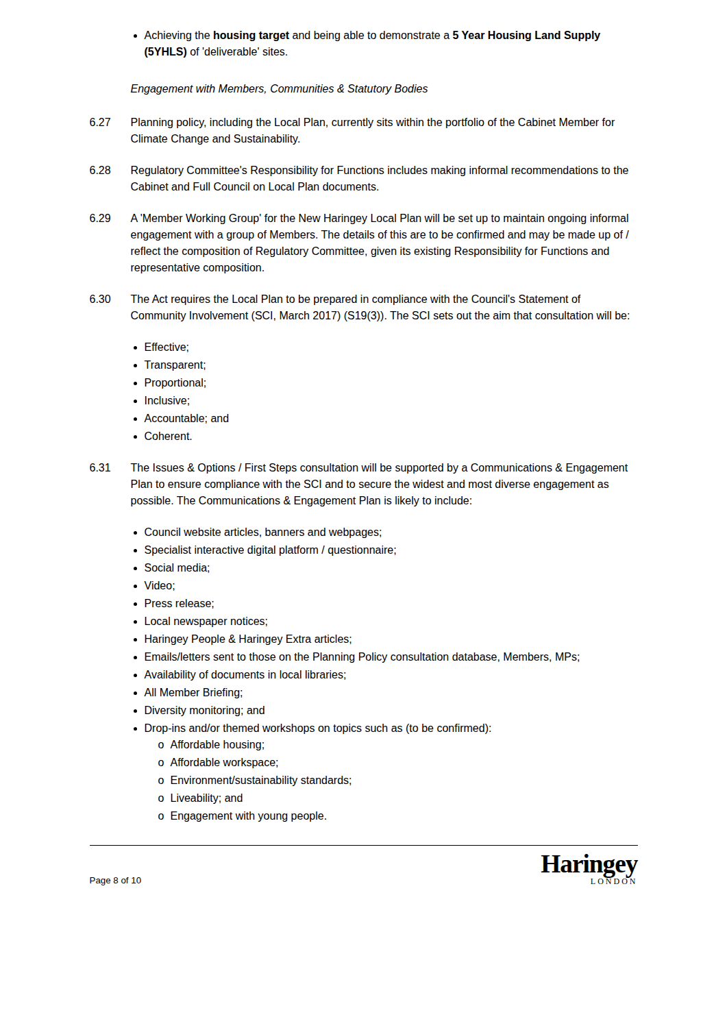Achieving the housing target and being able to demonstrate a 5 Year Housing Land Supply (5YHLS) of 'deliverable' sites.
Engagement with Members, Communities & Statutory Bodies
6.27
Planning policy, including the Local Plan, currently sits within the portfolio of the Cabinet Member for Climate Change and Sustainability.
6.28
Regulatory Committee's Responsibility for Functions includes making informal recommendations to the Cabinet and Full Council on Local Plan documents.
6.29
A 'Member Working Group' for the New Haringey Local Plan will be set up to maintain ongoing informal engagement with a group of Members. The details of this are to be confirmed and may be made up of / reflect the composition of Regulatory Committee, given its existing Responsibility for Functions and representative composition.
6.30
The Act requires the Local Plan to be prepared in compliance with the Council's Statement of Community Involvement (SCI, March 2017) (S19(3)). The SCI sets out the aim that consultation will be:
Effective;
Transparent;
Proportional;
Inclusive;
Accountable; and
Coherent.
6.31
The Issues & Options / First Steps consultation will be supported by a Communications & Engagement Plan to ensure compliance with the SCI and to secure the widest and most diverse engagement as possible. The Communications & Engagement Plan is likely to include:
Council website articles, banners and webpages;
Specialist interactive digital platform / questionnaire;
Social media;
Video;
Press release;
Local newspaper notices;
Haringey People & Haringey Extra articles;
Emails/letters sent to those on the Planning Policy consultation database, Members, MPs;
Availability of documents in local libraries;
All Member Briefing;
Diversity monitoring; and
Drop-ins and/or themed workshops on topics such as (to be confirmed):
Affordable housing;
Affordable workspace;
Environment/sustainability standards;
Liveability; and
Engagement with young people.
Page 8 of 10
Haringey
LONDON